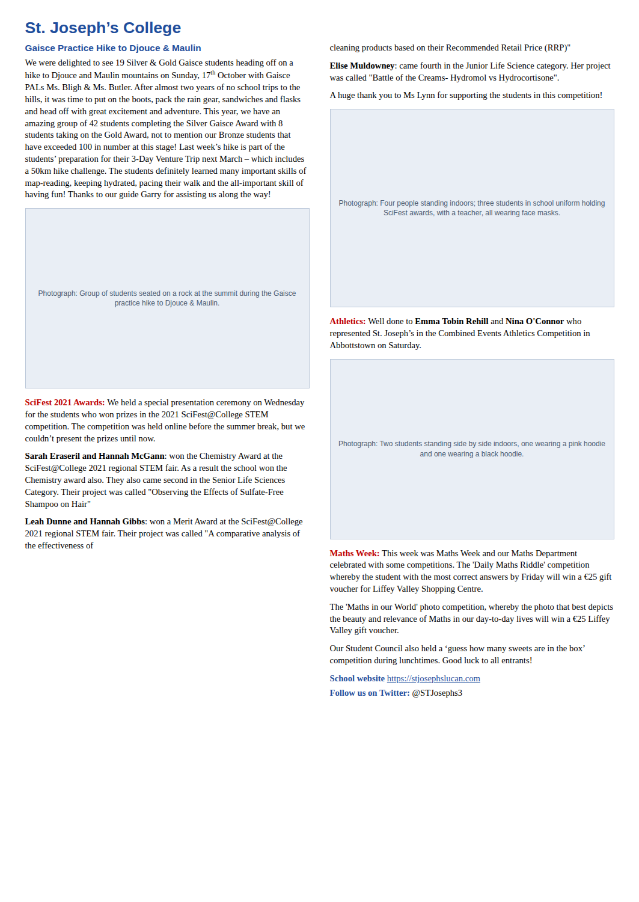St. Joseph’s College
Gaisce Practice Hike to Djouce & Maulin
We were delighted to see 19 Silver & Gold Gaisce students heading off on a hike to Djouce and Maulin mountains on Sunday, 17th October with Gaisce PALs Ms. Bligh & Ms. Butler. After almost two years of no school trips to the hills, it was time to put on the boots, pack the rain gear, sandwiches and flasks and head off with great excitement and adventure. This year, we have an amazing group of 42 students completing the Silver Gaisce Award with 8 students taking on the Gold Award, not to mention our Bronze students that have exceeded 100 in number at this stage! Last week’s hike is part of the students’ preparation for their 3-Day Venture Trip next March – which includes a 50km hike challenge. The students definitely learned many important skills of map-reading, keeping hydrated, pacing their walk and the all-important skill of having fun! Thanks to our guide Garry for assisting us along the way!
Photograph: Group of students seated on a rock at the summit during the Gaisce practice hike to Djouce & Maulin.
SciFest 2021 Awards: We held a special presentation ceremony on Wednesday for the students who won prizes in the 2021 SciFest@College STEM competition. The competition was held online before the summer break, but we couldn’t present the prizes until now.
Sarah Eraseril and Hannah McGann: won the Chemistry Award at the SciFest@College 2021 regional STEM fair. As a result the school won the Chemistry award also. They also came second in the Senior Life Sciences Category. Their project was called "Observing the Effects of Sulfate-Free Shampoo on Hair"
Leah Dunne and Hannah Gibbs: won a Merit Award at the SciFest@College 2021 regional STEM fair. Their project was called "A comparative analysis of the effectiveness of
cleaning products based on their Recommended Retail Price (RRP)"
Elise Muldowney: came fourth in the Junior Life Science category. Her project was called "Battle of the Creams- Hydromol vs Hydrocortisone".
A huge thank you to Ms Lynn for supporting the students in this competition!
Photograph: Four people standing indoors; three students in school uniform holding SciFest awards, with a teacher, all wearing face masks.
Athletics: Well done to Emma Tobin Rehill and Nina O'Connor who represented St. Joseph’s in the Combined Events Athletics Competition in Abbottstown on Saturday.
Photograph: Two students standing side by side indoors, one wearing a pink hoodie and one wearing a black hoodie.
Maths Week: This week was Maths Week and our Maths Department celebrated with some competitions. The 'Daily Maths Riddle' competition whereby the student with the most correct answers by Friday will win a €25 gift voucher for Liffey Valley Shopping Centre.
The 'Maths in our World' photo competition, whereby the photo that best depicts the beauty and relevance of Maths in our day-to-day lives will win a €25 Liffey Valley gift voucher.
Our Student Council also held a ‘guess how many sweets are in the box’ competition during lunchtimes. Good luck to all entrants!
School website https://stjosephslucan.com
Follow us on Twitter: @STJosephs3